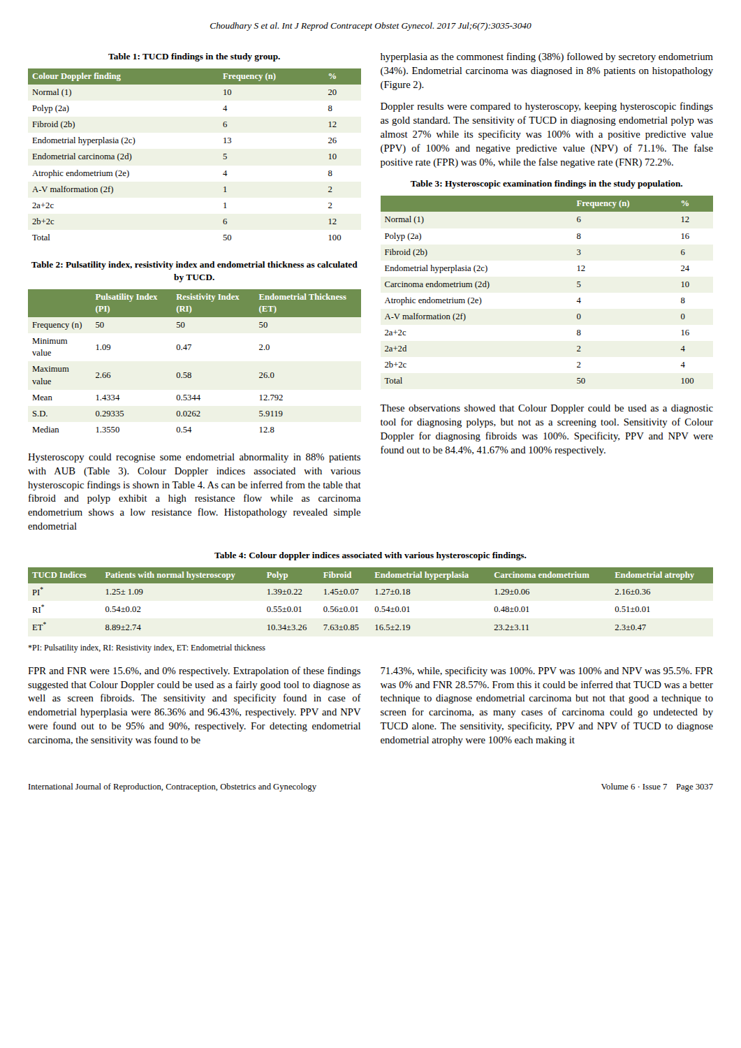Choudhary S et al. Int J Reprod Contracept Obstet Gynecol. 2017 Jul;6(7):3035-3040
Table 1: TUCD findings in the study group.
| Colour Doppler finding | Frequency (n) | % |
| --- | --- | --- |
| Normal (1) | 10 | 20 |
| Polyp (2a) | 4 | 8 |
| Fibroid (2b) | 6 | 12 |
| Endometrial hyperplasia (2c) | 13 | 26 |
| Endometrial carcinoma (2d) | 5 | 10 |
| Atrophic endometrium (2e) | 4 | 8 |
| A-V malformation (2f) | 1 | 2 |
| 2a+2c | 1 | 2 |
| 2b+2c | 6 | 12 |
| Total | 50 | 100 |
Table 2: Pulsatility index, resistivity index and endometrial thickness as calculated by TUCD.
| | Pulsatility Index (PI) | Resistivity Index (RI) | Endometrial Thickness (ET) |
| --- | --- | --- | --- |
| Frequency (n) | 50 | 50 | 50 |
| Minimum value | 1.09 | 0.47 | 2.0 |
| Maximum value | 2.66 | 0.58 | 26.0 |
| Mean | 1.4334 | 0.5344 | 12.792 |
| S.D. | 0.29335 | 0.0262 | 5.9119 |
| Median | 1.3550 | 0.54 | 12.8 |
Hysteroscopy could recognise some endometrial abnormality in 88% patients with AUB (Table 3). Colour Doppler indices associated with various hysteroscopic findings is shown in Table 4. As can be inferred from the table that fibroid and polyp exhibit a high resistance flow while as carcinoma endometrium shows a low resistance flow. Histopathology revealed simple endometrial
hyperplasia as the commonest finding (38%) followed by secretory endometrium (34%). Endometrial carcinoma was diagnosed in 8% patients on histopathology (Figure 2).
Doppler results were compared to hysteroscopy, keeping hysteroscopic findings as gold standard. The sensitivity of TUCD in diagnosing endometrial polyp was almost 27% while its specificity was 100% with a positive predictive value (PPV) of 100% and negative predictive value (NPV) of 71.1%. The false positive rate (FPR) was 0%, while the false negative rate (FNR) 72.2%.
Table 3: Hysteroscopic examination findings in the study population.
| | Frequency (n) | % |
| --- | --- | --- |
| Normal (1) | 6 | 12 |
| Polyp (2a) | 8 | 16 |
| Fibroid (2b) | 3 | 6 |
| Endometrial hyperplasia (2c) | 12 | 24 |
| Carcinoma endometrium (2d) | 5 | 10 |
| Atrophic endometrium (2e) | 4 | 8 |
| A-V malformation (2f) | 0 | 0 |
| 2a+2c | 8 | 16 |
| 2a+2d | 2 | 4 |
| 2b+2c | 2 | 4 |
| Total | 50 | 100 |
These observations showed that Colour Doppler could be used as a diagnostic tool for diagnosing polyps, but not as a screening tool. Sensitivity of Colour Doppler for diagnosing fibroids was 100%. Specificity, PPV and NPV were found out to be 84.4%, 41.67% and 100% respectively.
Table 4: Colour doppler indices associated with various hysteroscopic findings.
| TUCD Indices | Patients with normal hysteroscopy | Polyp | Fibroid | Endometrial hyperplasia | Carcinoma endometrium | Endometrial atrophy |
| --- | --- | --- | --- | --- | --- | --- |
| PI * | 1.25 ± 1.09 | 1.39 ± 0.22 | 1.45 ± 0.07 | 1.27 ± 0.18 | 1.29 ± 0.06 | 2.16 ± 0.36 |
| RI * | 0.54 ± 0.02 | 0.55 ± 0.01 | 0.56 ± 0.01 | 0.54 ± 0.01 | 0.48 ± 0.01 | 0.51 ± 0.01 |
| ET * | 8.89 ± 2.74 | 10.34 ± 3.26 | 7.63 ± 0.85 | 16.5 ± 2.19 | 23.2 ± 3.11 | 2.3 ± 0.47 |
*PI: Pulsatility index, RI: Resistivity index, ET: Endometrial thickness
FPR and FNR were 15.6%, and 0% respectively. Extrapolation of these findings suggested that Colour Doppler could be used as a fairly good tool to diagnose as well as screen fibroids. The sensitivity and specificity found in case of endometrial hyperplasia were 86.36% and 96.43%, respectively. PPV and NPV were found out to be 95% and 90%, respectively. For detecting endometrial carcinoma, the sensitivity was found to be
71.43%, while, specificity was 100%. PPV was 100% and NPV was 95.5%. FPR was 0% and FNR 28.57%. From this it could be inferred that TUCD was a better technique to diagnose endometrial carcinoma but not that good a technique to screen for carcinoma, as many cases of carcinoma could go undetected by TUCD alone. The sensitivity, specificity, PPV and NPV of TUCD to diagnose endometrial atrophy were 100% each making it
International Journal of Reproduction, Contraception, Obstetrics and Gynecology
Volume 6 · Issue 7 Page 3037